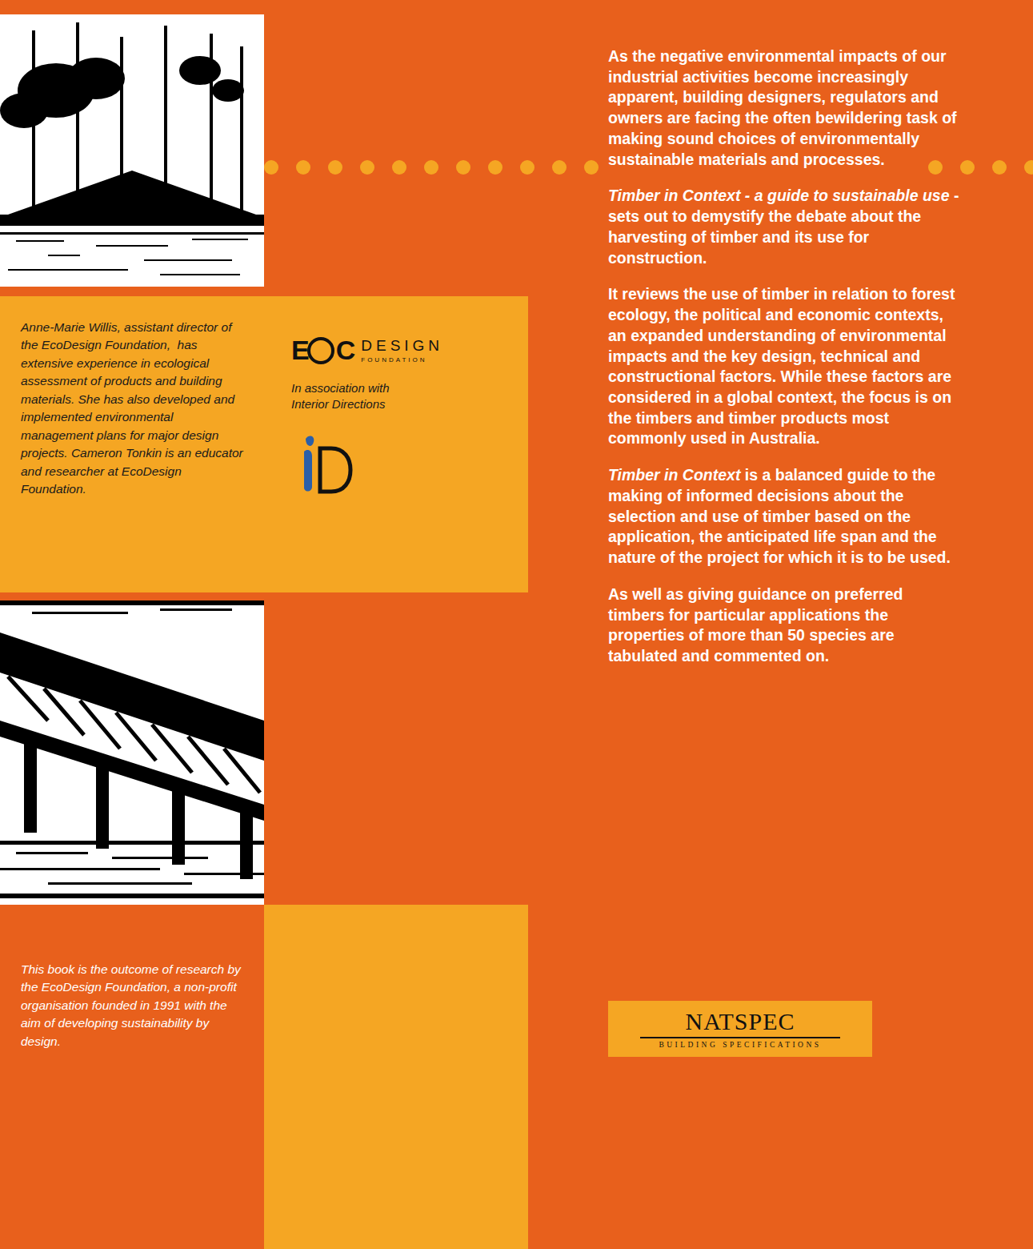Anne-Marie Willis, assistant director of the EcoDesign Foundation, has extensive experience in ecological assessment of products and building materials. She has also developed and implemented environmental management plans for major design projects. Cameron Tonkin is an educator and researcher at EcoDesign Foundation.
E C DESIGN FOUNDATION
In association with
Interior Directions
This book is the outcome of research by the EcoDesign Foundation, a non-profit organisation founded in 1991 with the aim of developing sustainability by design.
As the negative environmental impacts of our industrial activities become increasingly apparent, building designers, regulators and owners are facing the often bewildering task of making sound choices of environmentally sustainable materials and processes.
Timber in Context - a guide to sustainable use - sets out to demystify the debate about the harvesting of timber and its use for construction.
It reviews the use of timber in relation to forest ecology, the political and economic contexts, an expanded understanding of environmental impacts and the key design, technical and constructional factors. While these factors are considered in a global context, the focus is on the timbers and timber products most commonly used in Australia.
Timber in Context is a balanced guide to the making of informed decisions about the selection and use of timber based on the application, the anticipated life span and the nature of the project for which it is to be used.
As well as giving guidance on preferred timbers for particular applications the properties of more than 50 species are tabulated and commented on.
NATSPEC BUILDING SPECIFICATIONS